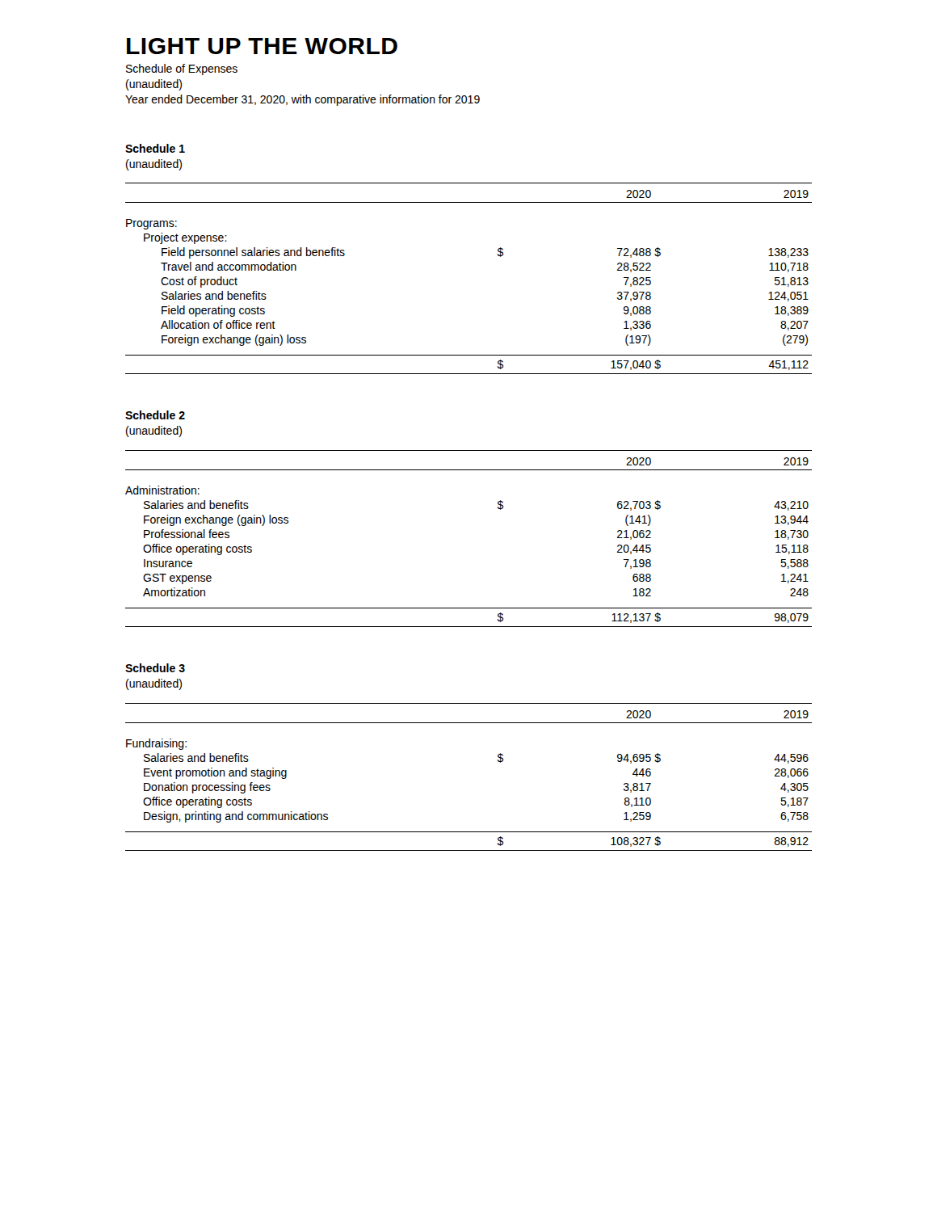LIGHT UP THE WORLD
Schedule of Expenses
(unaudited)
Year ended December 31, 2020, with comparative information for 2019
Schedule 1
(unaudited)
| | | 2020 | | 2019 |
| --- | --- | --- | --- | --- |
| Programs: | | | | |
| Project expense: | | | | |
| Field personnel salaries and benefits | $ | 72,488 | $ | 138,233 |
| Travel and accommodation | | 28,522 | | 110,718 |
| Cost of product | | 7,825 | | 51,813 |
| Salaries and benefits | | 37,978 | | 124,051 |
| Field operating costs | | 9,088 | | 18,389 |
| Allocation of office rent | | 1,336 | | 8,207 |
| Foreign exchange (gain) loss | | (197) | | (279) |
| | $ | 157,040 | $ | 451,112 |
Schedule 2
(unaudited)
| | | 2020 | | 2019 |
| --- | --- | --- | --- | --- |
| Administration: | | | | |
| Salaries and benefits | $ | 62,703 | $ | 43,210 |
| Foreign exchange (gain) loss | | (141) | | 13,944 |
| Professional fees | | 21,062 | | 18,730 |
| Office operating costs | | 20,445 | | 15,118 |
| Insurance | | 7,198 | | 5,588 |
| GST expense | | 688 | | 1,241 |
| Amortization | | 182 | | 248 |
| | $ | 112,137 | $ | 98,079 |
Schedule 3
(unaudited)
| | | 2020 | | 2019 |
| --- | --- | --- | --- | --- |
| Fundraising: | | | | |
| Salaries and benefits | $ | 94,695 | $ | 44,596 |
| Event promotion and staging | | 446 | | 28,066 |
| Donation processing fees | | 3,817 | | 4,305 |
| Office operating costs | | 8,110 | | 5,187 |
| Design, printing and communications | | 1,259 | | 6,758 |
| | $ | 108,327 | $ | 88,912 |